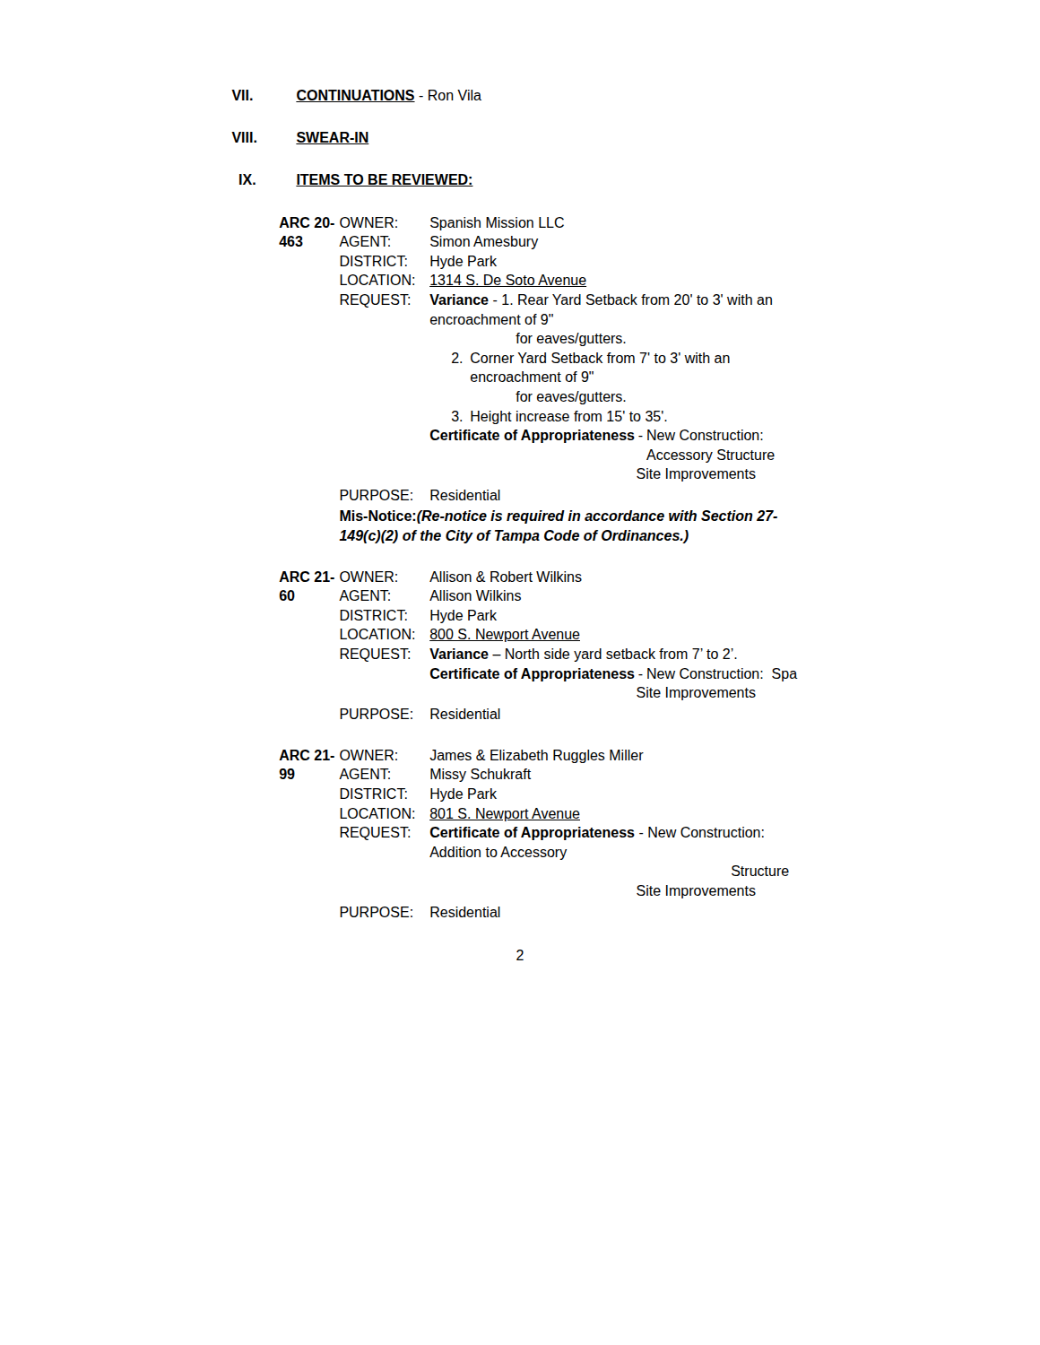VII.
CONTINUATIONS - Ron Vila
VIII.
SWEAR-IN
IX.
ITEMS TO BE REVIEWED:
ARC 20-463
OWNER:
Spanish Mission LLC
AGENT:
Simon Amesbury
DISTRICT:
Hyde Park
LOCATION:
1314 S. De Soto Avenue
REQUEST:
Variance - 1. Rear Yard Setback from 20' to 3' with an encroachment of 9"
for eaves/gutters.
2.
Corner Yard Setback from 7' to 3' with an encroachment of 9"
for eaves/gutters.
3.
Height increase from 15' to 35'.
Certificate of Appropriateness
-
New Construction: Accessory Structure
Site Improvements
PURPOSE:
Residential
Mis-Notice:(Re-notice is required in accordance with Section 27-149(c)(2) of the City of Tampa Code of Ordinances.)
ARC 21-60
OWNER:
Allison & Robert Wilkins
AGENT:
Allison Wilkins
DISTRICT:
Hyde Park
LOCATION:
800 S. Newport Avenue
REQUEST:
Variance – North side yard setback from 7’ to 2’.
Certificate of Appropriateness
-
New Construction: Spa
Site Improvements
PURPOSE:
Residential
ARC 21-99
OWNER:
James & Elizabeth Ruggles Miller
AGENT:
Missy Schukraft
DISTRICT:
Hyde Park
LOCATION:
801 S. Newport Avenue
REQUEST:
Certificate of Appropriateness - New Construction: Addition to Accessory
Structure
Site Improvements
PURPOSE:
Residential
2